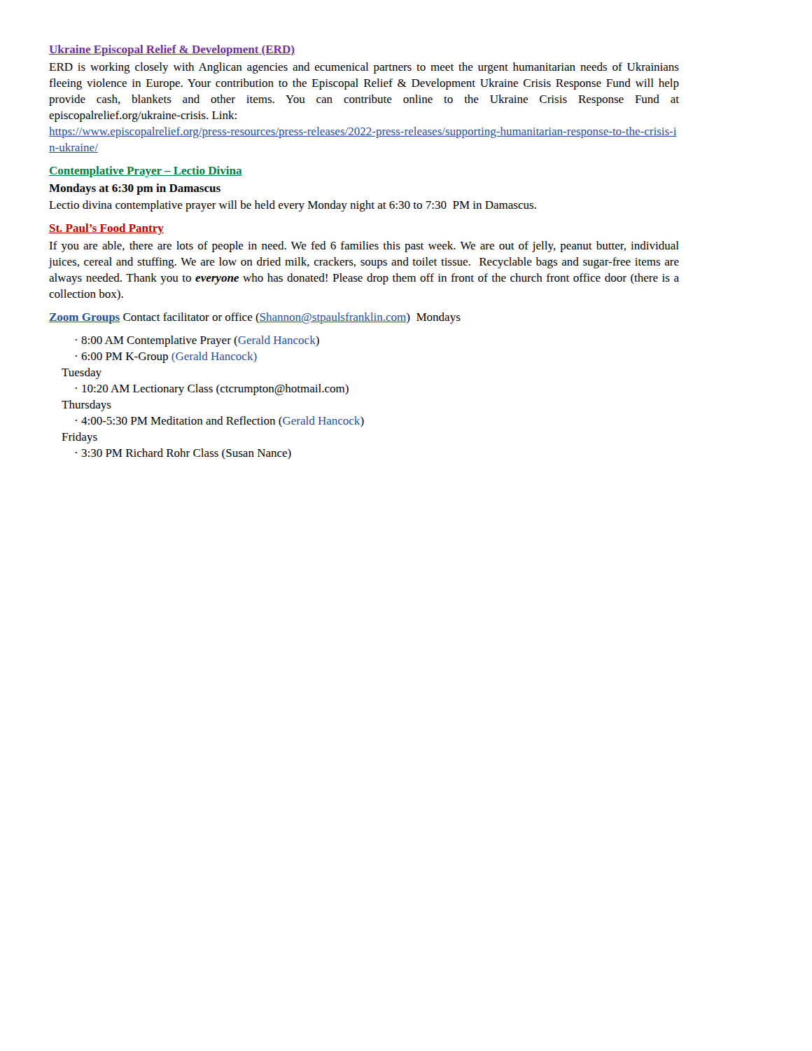Ukraine Episcopal Relief & Development (ERD)
ERD is working closely with Anglican agencies and ecumenical partners to meet the urgent humanitarian needs of Ukrainians fleeing violence in Europe. Your contribution to the Episcopal Relief & Development Ukraine Crisis Response Fund will help provide cash, blankets and other items. You can contribute online to the Ukraine Crisis Response Fund at episcopalrelief.org/ukraine-crisis. Link:
https://www.episcopalrelief.org/press-resources/press-releases/2022-press-releases/supporting-humanitarian-response-to-the-crisis-in-ukraine/
Contemplative Prayer – Lectio Divina
Mondays at 6:30 pm in Damascus
Lectio divina contemplative prayer will be held every Monday night at 6:30 to 7:30 PM in Damascus.
St. Paul’s Food Pantry
If you are able, there are lots of people in need. We fed 6 families this past week. We are out of jelly, peanut butter, individual juices, cereal and stuffing. We are low on dried milk, crackers, soups and toilet tissue. Recyclable bags and sugar-free items are always needed. Thank you to everyone who has donated! Please drop them off in front of the church front office door (there is a collection box).
Zoom Groups Contact facilitator or office (Shannon@stpaulsfranklin.com) Mondays
· 8:00 AM Contemplative Prayer (Gerald Hancock)
· 6:00 PM K-Group (Gerald Hancock)
Tuesday
· 10:20 AM Lectionary Class (ctcrumpton@hotmail.com)
Thursdays
· 4:00-5:30 PM Meditation and Reflection (Gerald Hancock)
Fridays
· 3:30 PM Richard Rohr Class (Susan Nance)